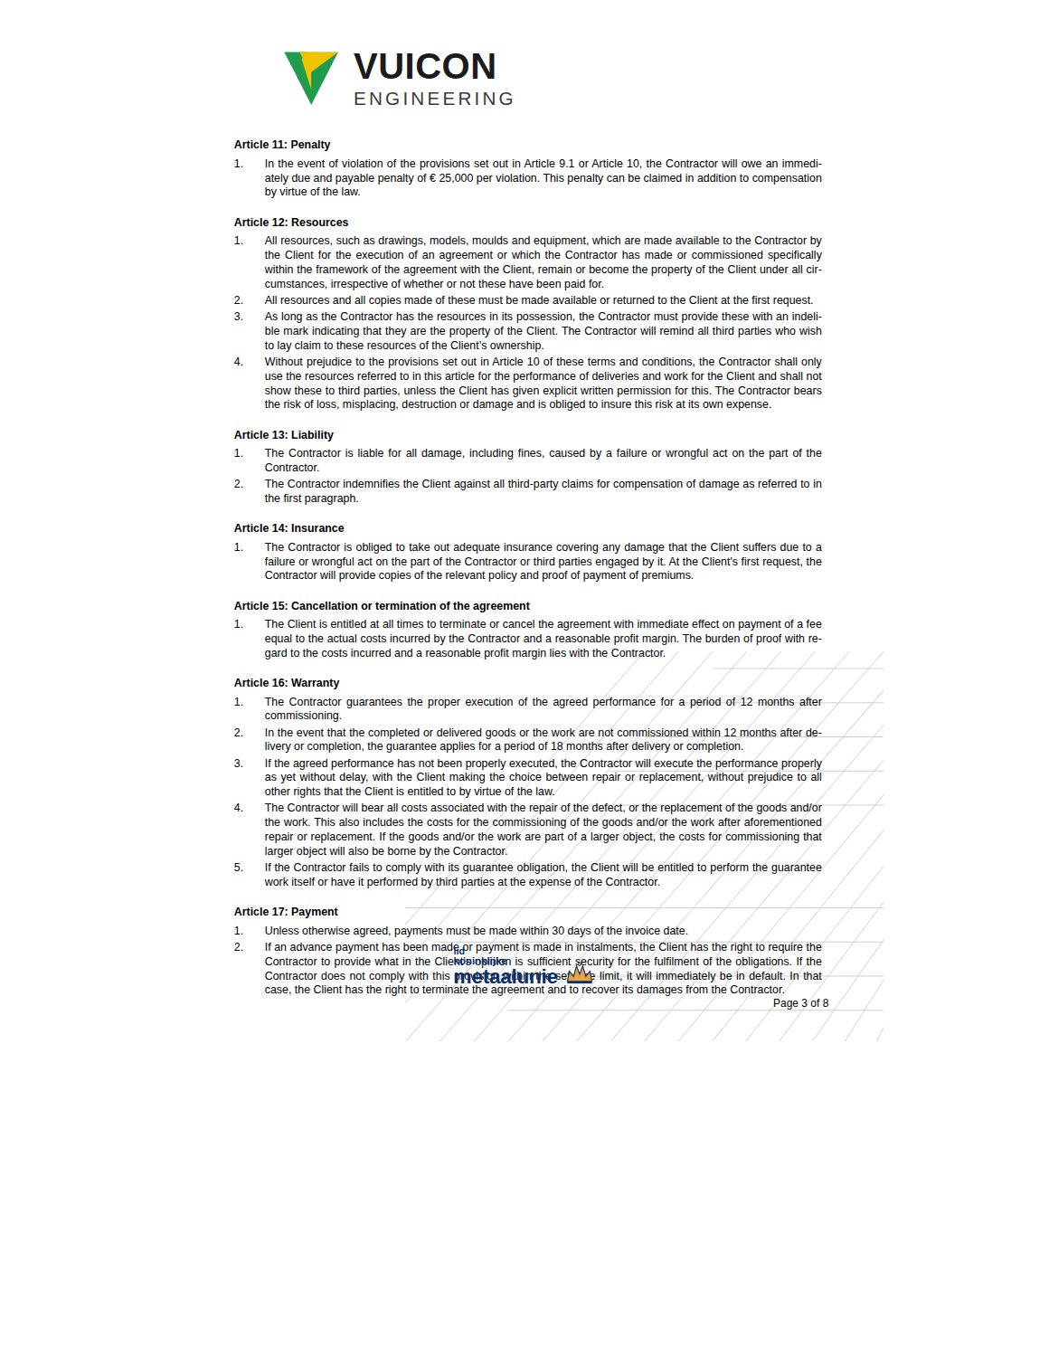VUICON ENGINEERING
Article 11: Penalty
In the event of violation of the provisions set out in Article 9.1 or Article 10, the Contractor will owe an immediately due and payable penalty of € 25,000 per violation. This penalty can be claimed in addition to compensation by virtue of the law.
Article 12: Resources
All resources, such as drawings, models, moulds and equipment, which are made available to the Contractor by the Client for the execution of an agreement or which the Contractor has made or commissioned specifically within the framework of the agreement with the Client, remain or become the property of the Client under all circumstances, irrespective of whether or not these have been paid for.
All resources and all copies made of these must be made available or returned to the Client at the first request.
As long as the Contractor has the resources in its possession, the Contractor must provide these with an indelible mark indicating that they are the property of the Client. The Contractor will remind all third parties who wish to lay claim to these resources of the Client’s ownership.
Without prejudice to the provisions set out in Article 10 of these terms and conditions, the Contractor shall only use the resources referred to in this article for the performance of deliveries and work for the Client and shall not show these to third parties, unless the Client has given explicit written permission for this. The Contractor bears the risk of loss, misplacing, destruction or damage and is obliged to insure this risk at its own expense.
Article 13: Liability
The Contractor is liable for all damage, including fines, caused by a failure or wrongful act on the part of the Contractor.
The Contractor indemnifies the Client against all third-party claims for compensation of damage as referred to in the first paragraph.
Article 14: Insurance
The Contractor is obliged to take out adequate insurance covering any damage that the Client suffers due to a failure or wrongful act on the part of the Contractor or third parties engaged by it. At the Client's first request, the Contractor will provide copies of the relevant policy and proof of payment of premiums.
Article 15: Cancellation or termination of the agreement
The Client is entitled at all times to terminate or cancel the agreement with immediate effect on payment of a fee equal to the actual costs incurred by the Contractor and a reasonable profit margin. The burden of proof with regard to the costs incurred and a reasonable profit margin lies with the Contractor.
Article 16: Warranty
The Contractor guarantees the proper execution of the agreed performance for a period of 12 months after commissioning.
In the event that the completed or delivered goods or the work are not commissioned within 12 months after delivery or completion, the guarantee applies for a period of 18 months after delivery or completion.
If the agreed performance has not been properly executed, the Contractor will execute the performance properly as yet without delay, with the Client making the choice between repair or replacement, without prejudice to all other rights that the Client is entitled to by virtue of the law.
The Contractor will bear all costs associated with the repair of the defect, or the replacement of the goods and/or the work. This also includes the costs for the commissioning of the goods and/or the work after aforementioned repair or replacement. If the goods and/or the work are part of a larger object, the costs for commissioning that larger object will also be borne by the Contractor.
If the Contractor fails to comply with its guarantee obligation, the Client will be entitled to perform the guarantee work itself or have it performed by third parties at the expense of the Contractor.
Article 17: Payment
Unless otherwise agreed, payments must be made within 30 days of the invoice date.
If an advance payment has been made or payment is made in instalments, the Client has the right to require the Contractor to provide what in the Client’s opinion is sufficient security for the fulfilment of the obligations. If the Contractor does not comply with this provision within the set time limit, it will immediately be in default. In that case, the Client has the right to terminate the agreement and to recover its damages from the Contractor.
lid
koninklijke
metaalunie
Page 3 of 8